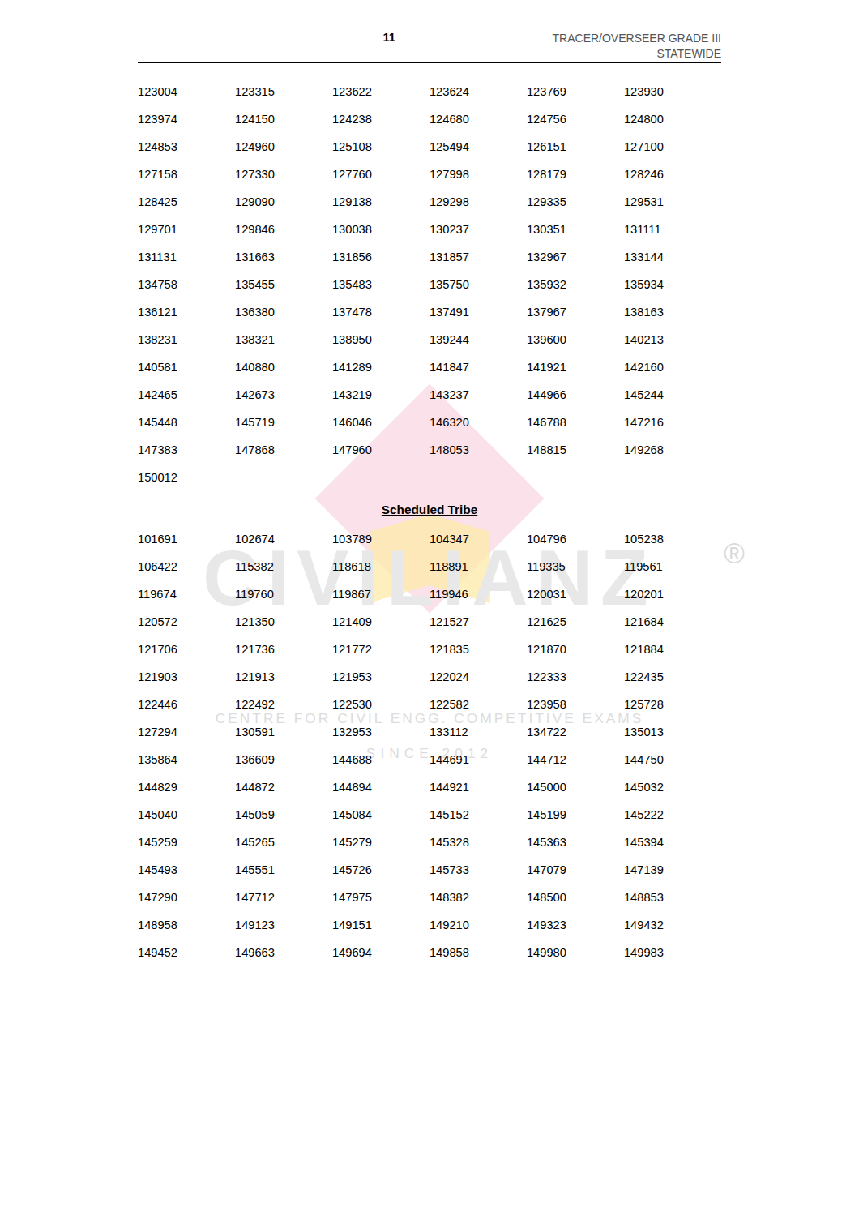CIVILIANZ
CENTRE FOR CIVIL ENGG. COMPETITIVE EXAMS
SINCE 2012
®
11
TRACER/OVERSEER GRADE III
STATEWIDE
| 123004 | 123315 | 123622 | 123624 | 123769 | 123930 |
| 123974 | 124150 | 124238 | 124680 | 124756 | 124800 |
| 124853 | 124960 | 125108 | 125494 | 126151 | 127100 |
| 127158 | 127330 | 127760 | 127998 | 128179 | 128246 |
| 128425 | 129090 | 129138 | 129298 | 129335 | 129531 |
| 129701 | 129846 | 130038 | 130237 | 130351 | 131111 |
| 131131 | 131663 | 131856 | 131857 | 132967 | 133144 |
| 134758 | 135455 | 135483 | 135750 | 135932 | 135934 |
| 136121 | 136380 | 137478 | 137491 | 137967 | 138163 |
| 138231 | 138321 | 138950 | 139244 | 139600 | 140213 |
| 140581 | 140880 | 141289 | 141847 | 141921 | 142160 |
| 142465 | 142673 | 143219 | 143237 | 144966 | 145244 |
| 145448 | 145719 | 146046 | 146320 | 146788 | 147216 |
| 147383 | 147868 | 147960 | 148053 | 148815 | 149268 |
| 150012 | | | | | |
Scheduled Tribe
| 101691 | 102674 | 103789 | 104347 | 104796 | 105238 |
| 106422 | 115382 | 118618 | 118891 | 119335 | 119561 |
| 119674 | 119760 | 119867 | 119946 | 120031 | 120201 |
| 120572 | 121350 | 121409 | 121527 | 121625 | 121684 |
| 121706 | 121736 | 121772 | 121835 | 121870 | 121884 |
| 121903 | 121913 | 121953 | 122024 | 122333 | 122435 |
| 122446 | 122492 | 122530 | 122582 | 123958 | 125728 |
| 127294 | 130591 | 132953 | 133112 | 134722 | 135013 |
| 135864 | 136609 | 144688 | 144691 | 144712 | 144750 |
| 144829 | 144872 | 144894 | 144921 | 145000 | 145032 |
| 145040 | 145059 | 145084 | 145152 | 145199 | 145222 |
| 145259 | 145265 | 145279 | 145328 | 145363 | 145394 |
| 145493 | 145551 | 145726 | 145733 | 147079 | 147139 |
| 147290 | 147712 | 147975 | 148382 | 148500 | 148853 |
| 148958 | 149123 | 149151 | 149210 | 149323 | 149432 |
| 149452 | 149663 | 149694 | 149858 | 149980 | 149983 |